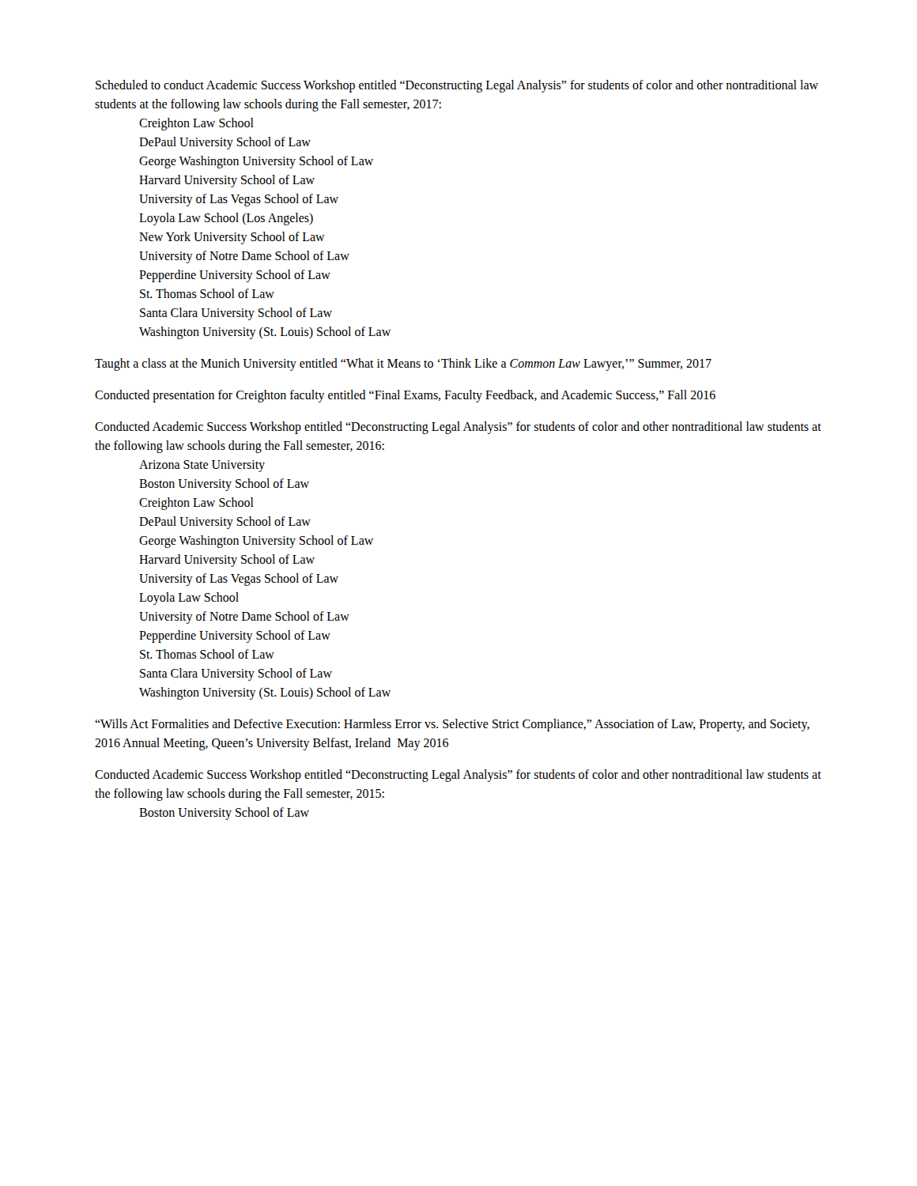Scheduled to conduct Academic Success Workshop entitled “Deconstructing Legal Analysis” for students of color and other nontraditional law students at the following law schools during the Fall semester, 2017:
Creighton Law School
DePaul University School of Law
George Washington University School of Law
Harvard University School of Law
University of Las Vegas School of Law
Loyola Law School (Los Angeles)
New York University School of Law
University of Notre Dame School of Law
Pepperdine University School of Law
St. Thomas School of Law
Santa Clara University School of Law
Washington University (St. Louis) School of Law
Taught a class at the Munich University entitled “What it Means to ‘Think Like a Common Law Lawyer,’” Summer, 2017
Conducted presentation for Creighton faculty entitled “Final Exams, Faculty Feedback, and Academic Success,” Fall 2016
Conducted Academic Success Workshop entitled “Deconstructing Legal Analysis” for students of color and other nontraditional law students at the following law schools during the Fall semester, 2016:
Arizona State University
Boston University School of Law
Creighton Law School
DePaul University School of Law
George Washington University School of Law
Harvard University School of Law
University of Las Vegas School of Law
Loyola Law School
University of Notre Dame School of Law
Pepperdine University School of Law
St. Thomas School of Law
Santa Clara University School of Law
Washington University (St. Louis) School of Law
“Wills Act Formalities and Defective Execution: Harmless Error vs. Selective Strict Compliance,” Association of Law, Property, and Society, 2016 Annual Meeting, Queen’s University Belfast, Ireland May 2016
Conducted Academic Success Workshop entitled “Deconstructing Legal Analysis” for students of color and other nontraditional law students at the following law schools during the Fall semester, 2015:
Boston University School of Law